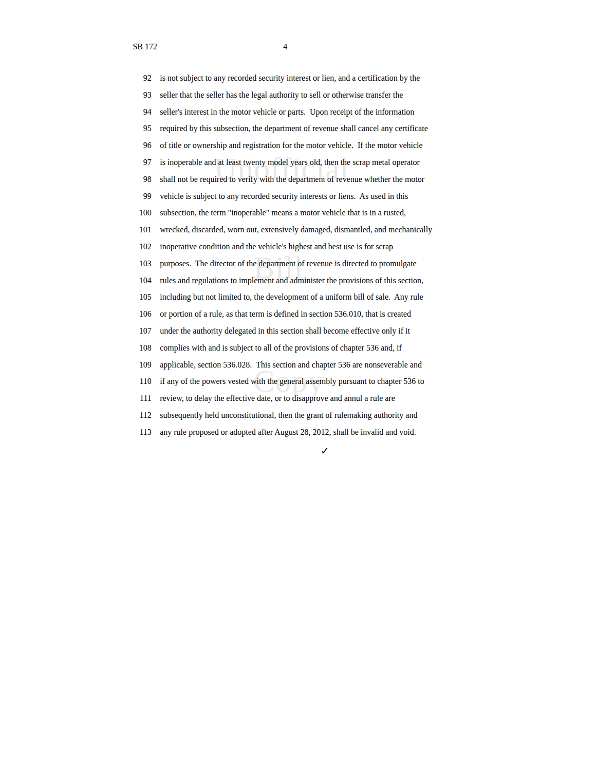Unofficial Bill Copy
SB 172 4
is not subject to any recorded security interest or lien, and a certification by the
seller that the seller has the legal authority to sell or otherwise transfer the
seller's interest in the motor vehicle or parts. Upon receipt of the information
required by this subsection, the department of revenue shall cancel any certificate
of title or ownership and registration for the motor vehicle. If the motor vehicle
is inoperable and at least twenty model years old, then the scrap metal operator
shall not be required to verify with the department of revenue whether the motor
vehicle is subject to any recorded security interests or liens. As used in this
subsection, the term "inoperable" means a motor vehicle that is in a rusted,
wrecked, discarded, worn out, extensively damaged, dismantled, and mechanically
inoperative condition and the vehicle's highest and best use is for scrap
purposes. The director of the department of revenue is directed to promulgate
rules and regulations to implement and administer the provisions of this section,
including but not limited to, the development of a uniform bill of sale. Any rule
or portion of a rule, as that term is defined in section 536.010, that is created
under the authority delegated in this section shall become effective only if it
complies with and is subject to all of the provisions of chapter 536 and, if
applicable, section 536.028. This section and chapter 536 are nonseverable and
if any of the powers vested with the general assembly pursuant to chapter 536 to
review, to delay the effective date, or to disapprove and annul a rule are
subsequently held unconstitutional, then the grant of rulemaking authority and
any rule proposed or adopted after August 28, 2012, shall be invalid and void.
✓